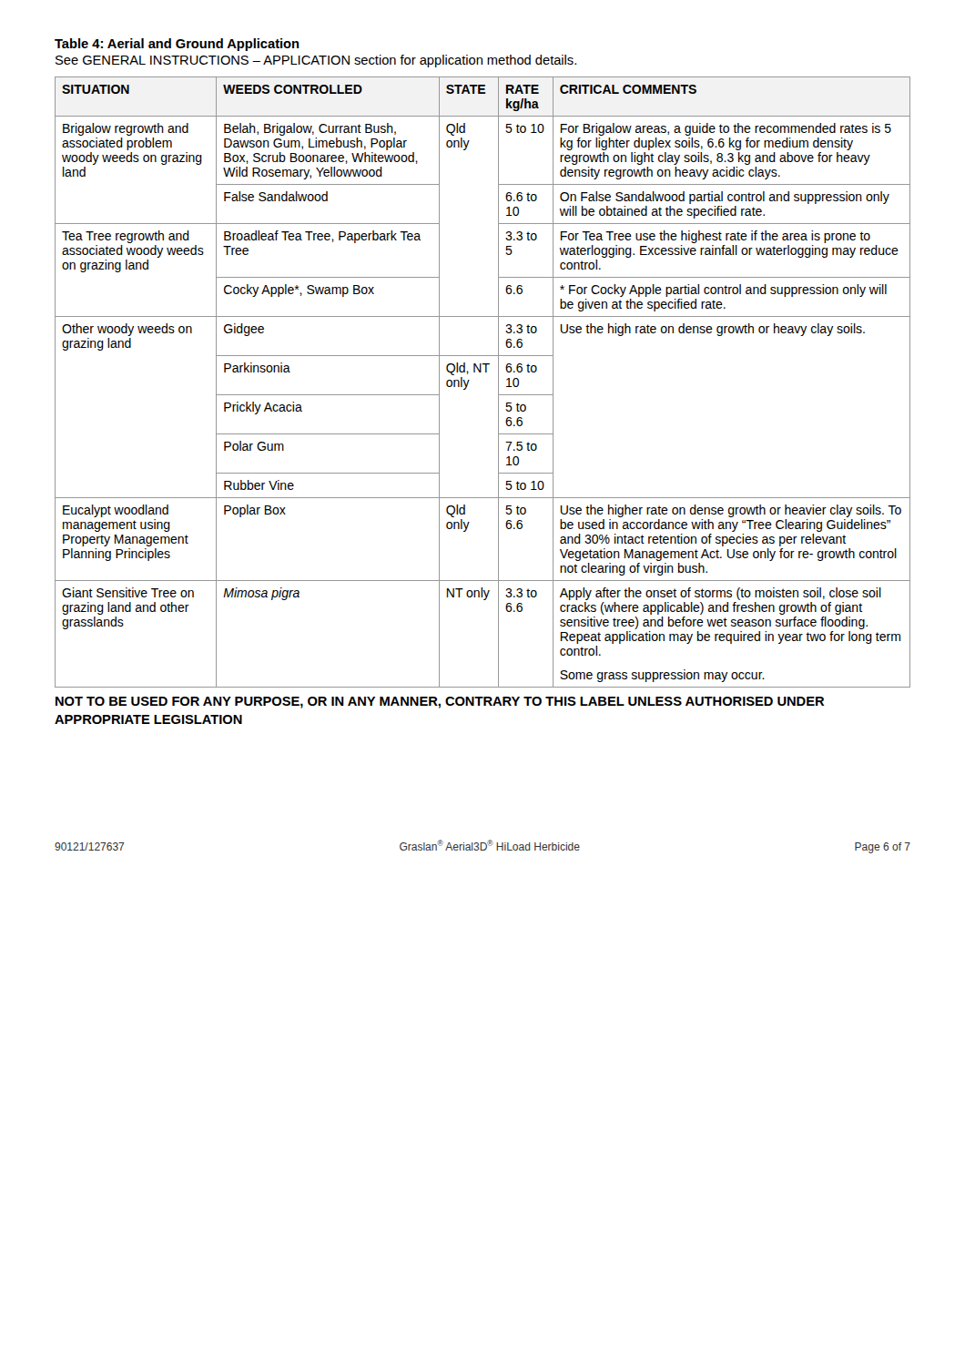Table 4: Aerial and Ground Application
See GENERAL INSTRUCTIONS – APPLICATION section for application method details.
| SITUATION | WEEDS CONTROLLED | STATE | RATE kg/ha | CRITICAL COMMENTS |
| --- | --- | --- | --- | --- |
| Brigalow regrowth and associated problem woody weeds on grazing land | Belah, Brigalow, Currant Bush, Dawson Gum, Limebush, Poplar Box, Scrub Boonaree, Whitewood, Wild Rosemary, Yellowwood | Qld only | 5 to 10 | For Brigalow areas, a guide to the recommended rates is 5 kg for lighter duplex soils, 6.6 kg for medium density regrowth on light clay soils, 8.3 kg and above for heavy density regrowth on heavy acidic clays. |
| False Sandalwood | 6.6 to 10 | On False Sandalwood partial control and suppression only will be obtained at the specified rate. |
| Tea Tree regrowth and associated woody weeds on grazing land | Broadleaf Tea Tree, Paperbark Tea Tree | 3.3 to 5 | For Tea Tree use the highest rate if the area is prone to waterlogging. Excessive rainfall or waterlogging may reduce control. |
| Cocky Apple*, Swamp Box | 6.6 | * For Cocky Apple partial control and suppression only will be given at the specified rate. |
| Other woody weeds on grazing land | Gidgee | | 3.3 to 6.6 | Use the high rate on dense growth or heavy clay soils. |
| Parkinsonia | Qld, NT only | 6.6 to 10 |
| Prickly Acacia | 5 to 6.6 |
| Polar Gum | 7.5 to 10 |
| Rubber Vine | 5 to 10 |
| Eucalypt woodland management using Property Management Planning Principles | Poplar Box | Qld only | 5 to 6.6 | Use the higher rate on dense growth or heavier clay soils. To be used in accordance with any “Tree Clearing Guidelines” and 30% intact retention of species as per relevant Vegetation Management Act. Use only for re- growth control not clearing of virgin bush. |
| Giant Sensitive Tree on grazing land and other grasslands | Mimosa pigra | NT only | 3.3 to 6.6 | Apply after the onset of storms (to moisten soil, close soil cracks (where applicable) and freshen growth of giant sensitive tree) and before wet season surface flooding. Repeat application may be required in year two for long term control. Some grass suppression may occur. |
NOT TO BE USED FOR ANY PURPOSE, OR IN ANY MANNER, CONTRARY TO THIS LABEL UNLESS AUTHORISED UNDER APPROPRIATE LEGISLATION
90121/127637 Graslan® Aerial3D® HiLoad Herbicide Page 6 of 7